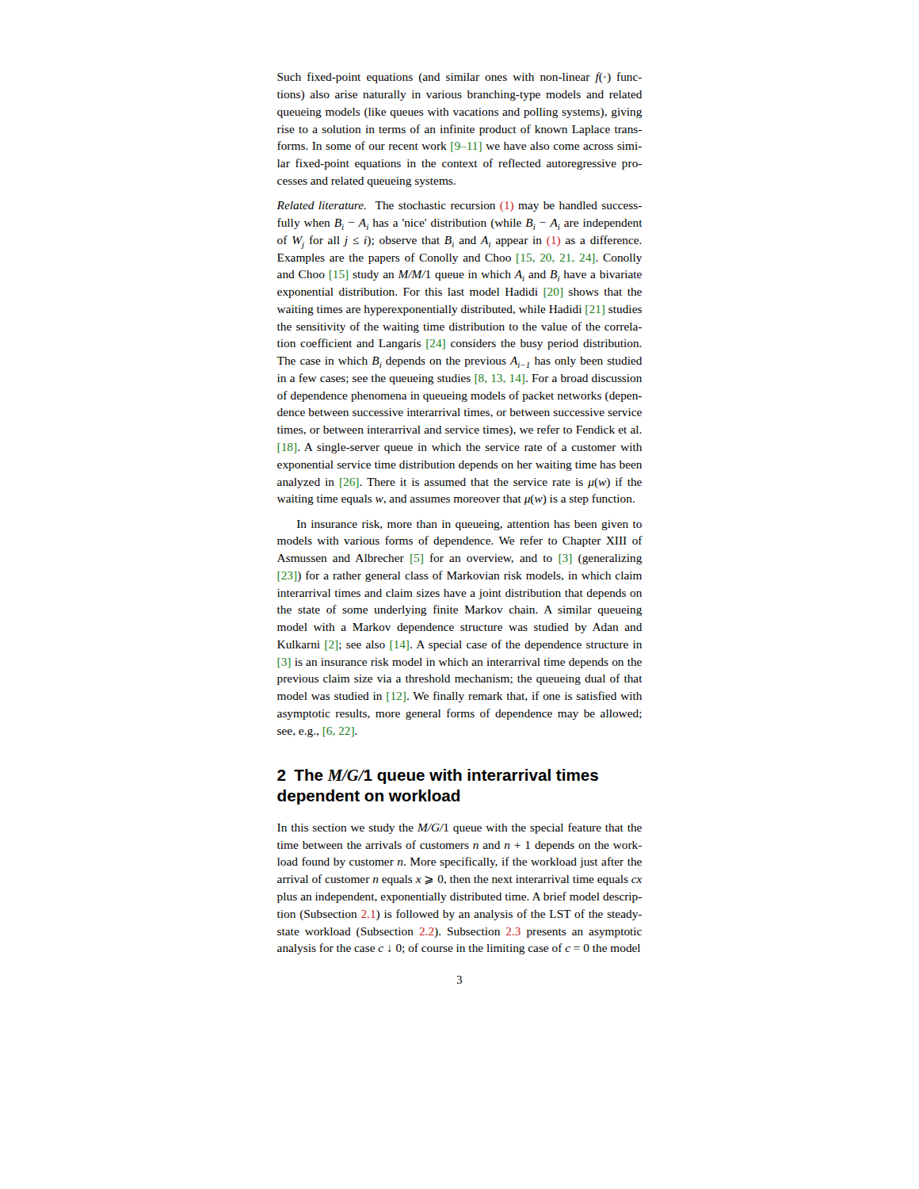Such fixed-point equations (and similar ones with non-linear f(·) functions) also arise naturally in various branching-type models and related queueing models (like queues with vacations and polling systems), giving rise to a solution in terms of an infinite product of known Laplace transforms. In some of our recent work [9–11] we have also come across similar fixed-point equations in the context of reflected autoregressive processes and related queueing systems.
Related literature. The stochastic recursion (1) may be handled successfully when Bi − Ai has a 'nice' distribution (while Bi − Ai are independent of Wj for all j ≤ i); observe that Bi and Ai appear in (1) as a difference. Examples are the papers of Conolly and Choo [15, 20, 21, 24]. Conolly and Choo [15] study an M/M/1 queue in which Ai and Bi have a bivariate exponential distribution. For this last model Hadidi [20] shows that the waiting times are hyperexponentially distributed, while Hadidi [21] studies the sensitivity of the waiting time distribution to the value of the correlation coefficient and Langaris [24] considers the busy period distribution. The case in which Bi depends on the previous Ai−1 has only been studied in a few cases; see the queueing studies [8, 13, 14]. For a broad discussion of dependence phenomena in queueing models of packet networks (dependence between successive interarrival times, or between successive service times, or between interarrival and service times), we refer to Fendick et al. [18]. A single-server queue in which the service rate of a customer with exponential service time distribution depends on her waiting time has been analyzed in [26]. There it is assumed that the service rate is μ(w) if the waiting time equals w, and assumes moreover that μ(w) is a step function.
In insurance risk, more than in queueing, attention has been given to models with various forms of dependence. We refer to Chapter XIII of Asmussen and Albrecher [5] for an overview, and to [3] (generalizing [23]) for a rather general class of Markovian risk models, in which claim interarrival times and claim sizes have a joint distribution that depends on the state of some underlying finite Markov chain. A similar queueing model with a Markov dependence structure was studied by Adan and Kulkarni [2]; see also [14]. A special case of the dependence structure in [3] is an insurance risk model in which an interarrival time depends on the previous claim size via a threshold mechanism; the queueing dual of that model was studied in [12]. We finally remark that, if one is satisfied with asymptotic results, more general forms of dependence may be allowed; see, e.g., [6, 22].
2 The M/G/1 queue with interarrival times dependent on workload
In this section we study the M/G/1 queue with the special feature that the time between the arrivals of customers n and n + 1 depends on the workload found by customer n. More specifically, if the workload just after the arrival of customer n equals x ⩾ 0, then the next interarrival time equals cx plus an independent, exponentially distributed time. A brief model description (Subsection 2.1) is followed by an analysis of the LST of the steady-state workload (Subsection 2.2). Subsection 2.3 presents an asymptotic analysis for the case c ↓ 0; of course in the limiting case of c = 0 the model
3